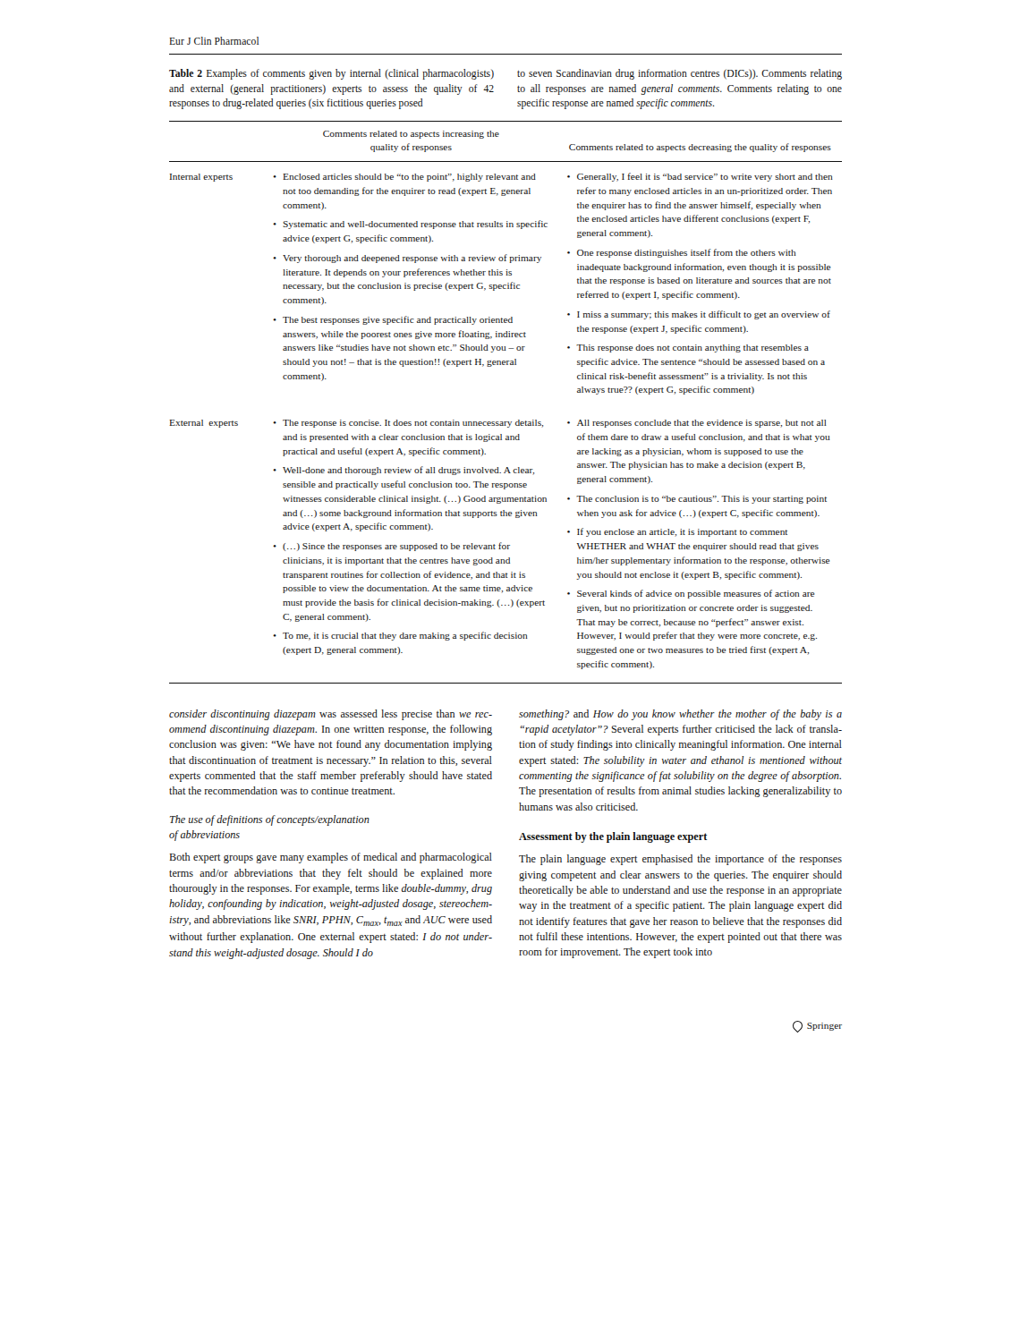Eur J Clin Pharmacol
Table 2 Examples of comments given by internal (clinical pharmacologists) and external (general practitioners) experts to assess the quality of 42 responses to drug-related queries (six fictitious queries posed to seven Scandinavian drug information centres (DICs)). Comments relating to all responses are named general comments . Comments relating to one specific response are named specific comments .
| | Comments related to aspects increasing the quality of responses | Comments related to aspects decreasing the quality of responses |
| --- | --- | --- |
| Internal experts | Enclosed articles should be “to the point”, highly relevant and not too demanding for the enquirer to read (expert E, general comment). Systematic and well-documented response that results in specific advice (expert G, specific comment). Very thorough and deepened response with a review of primary literature. It depends on your preferences whether this is necessary, but the conclusion is precise (expert G, specific comment). The best responses give specific and practically oriented answers, while the poorest ones give more floating, indirect answers like “studies have not shown etc.” Should you – or should you not! – that is the question!! (expert H, general comment). | Generally, I feel it is “bad service” to write very short and then refer to many enclosed articles in an un-prioritized order. Then the enquirer has to find the answer himself, especially when the enclosed articles have different conclusions (expert F, general comment). One response distinguishes itself from the others with inadequate background information, even though it is possible that the response is based on literature and sources that are not referred to (expert I, specific comment). I miss a summary; this makes it difficult to get an overview of the response (expert J, specific comment). This response does not contain anything that resembles a specific advice. The sentence “should be assessed based on a clinical risk-benefit assessment” is a triviality. Is not this always true?? (expert G, specific comment) |
| External experts | The response is concise. It does not contain unnecessary details, and is presented with a clear conclusion that is logical and practical and useful (expert A, specific comment). Well-done and thorough review of all drugs involved. A clear, sensible and practically useful conclusion too. The response witnesses considerable clinical insight. (…) Good argumentation and (…) some background information that supports the given advice (expert A, specific comment). (…) Since the responses are supposed to be relevant for clinicians, it is important that the centres have good and transparent routines for collection of evidence, and that it is possible to view the documentation. At the same time, advice must provide the basis for clinical decision-making. (…) (expert C, general comment). To me, it is crucial that they dare making a specific decision (expert D, general comment). | All responses conclude that the evidence is sparse, but not all of them dare to draw a useful conclusion, and that is what you are lacking as a physician, whom is supposed to use the answer. The physician has to make a decision (expert B, general comment). The conclusion is to “be cautious”. This is your starting point when you ask for advice (…) (expert C, specific comment). If you enclose an article, it is important to comment WHETHER and WHAT the enquirer should read that gives him/her supplementary information to the response, otherwise you should not enclose it (expert B, specific comment). Several kinds of advice on possible measures of action are given, but no prioritization or concrete order is suggested. That may be correct, because no “perfect” answer exist. However, I would prefer that they were more concrete, e.g. suggested one or two measures to be tried first (expert A, specific comment). |
consider discontinuing diazepam was assessed less precise than we recommend discontinuing diazepam. In one written response, the following conclusion was given: “We have not found any documentation implying that discontinuation of treatment is necessary.” In relation to this, several experts commented that the staff member preferably should have stated that the recommendation was to continue treatment.
The use of definitions of concepts/explanation
of abbreviations
Both expert groups gave many examples of medical and pharmacological terms and/or abbreviations that they felt should be explained more thourougly in the responses. For example, terms like double-dummy, drug holiday, confounding by indication, weight-adjusted dosage, stereochemistry, and abbreviations like SNRI, PPHN, Cmax, tmax and AUC were used without further explanation. One external expert stated: I do not understand this weight-adjusted dosage. Should I do
something? and How do you know whether the mother of the baby is a “rapid acetylator”? Several experts further criticised the lack of translation of study findings into clinically meaningful information. One internal expert stated: The solubility in water and ethanol is mentioned without commenting the significance of fat solubility on the degree of absorption. The presentation of results from animal studies lacking generalizability to humans was also criticised.
Assessment by the plain language expert
The plain language expert emphasised the importance of the responses giving competent and clear answers to the queries. The enquirer should theoretically be able to understand and use the response in an appropriate way in the treatment of a specific patient. The plain language expert did not identify features that gave her reason to believe that the responses did not fulfil these intentions. However, the expert pointed out that there was room for improvement. The expert took into
Springer